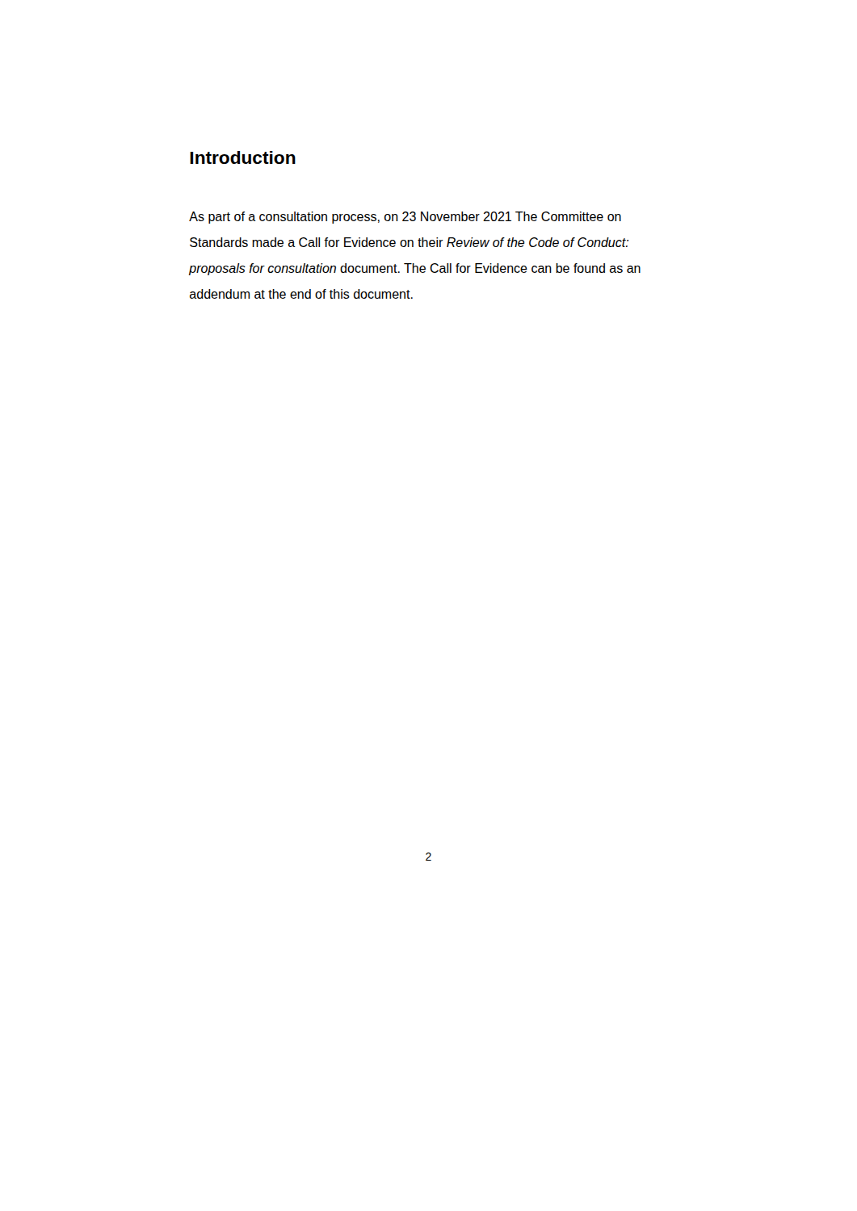Introduction
As part of a consultation process, on 23 November 2021 The Committee on Standards made a Call for Evidence on their Review of the Code of Conduct: proposals for consultation document. The Call for Evidence can be found as an addendum at the end of this document.
2